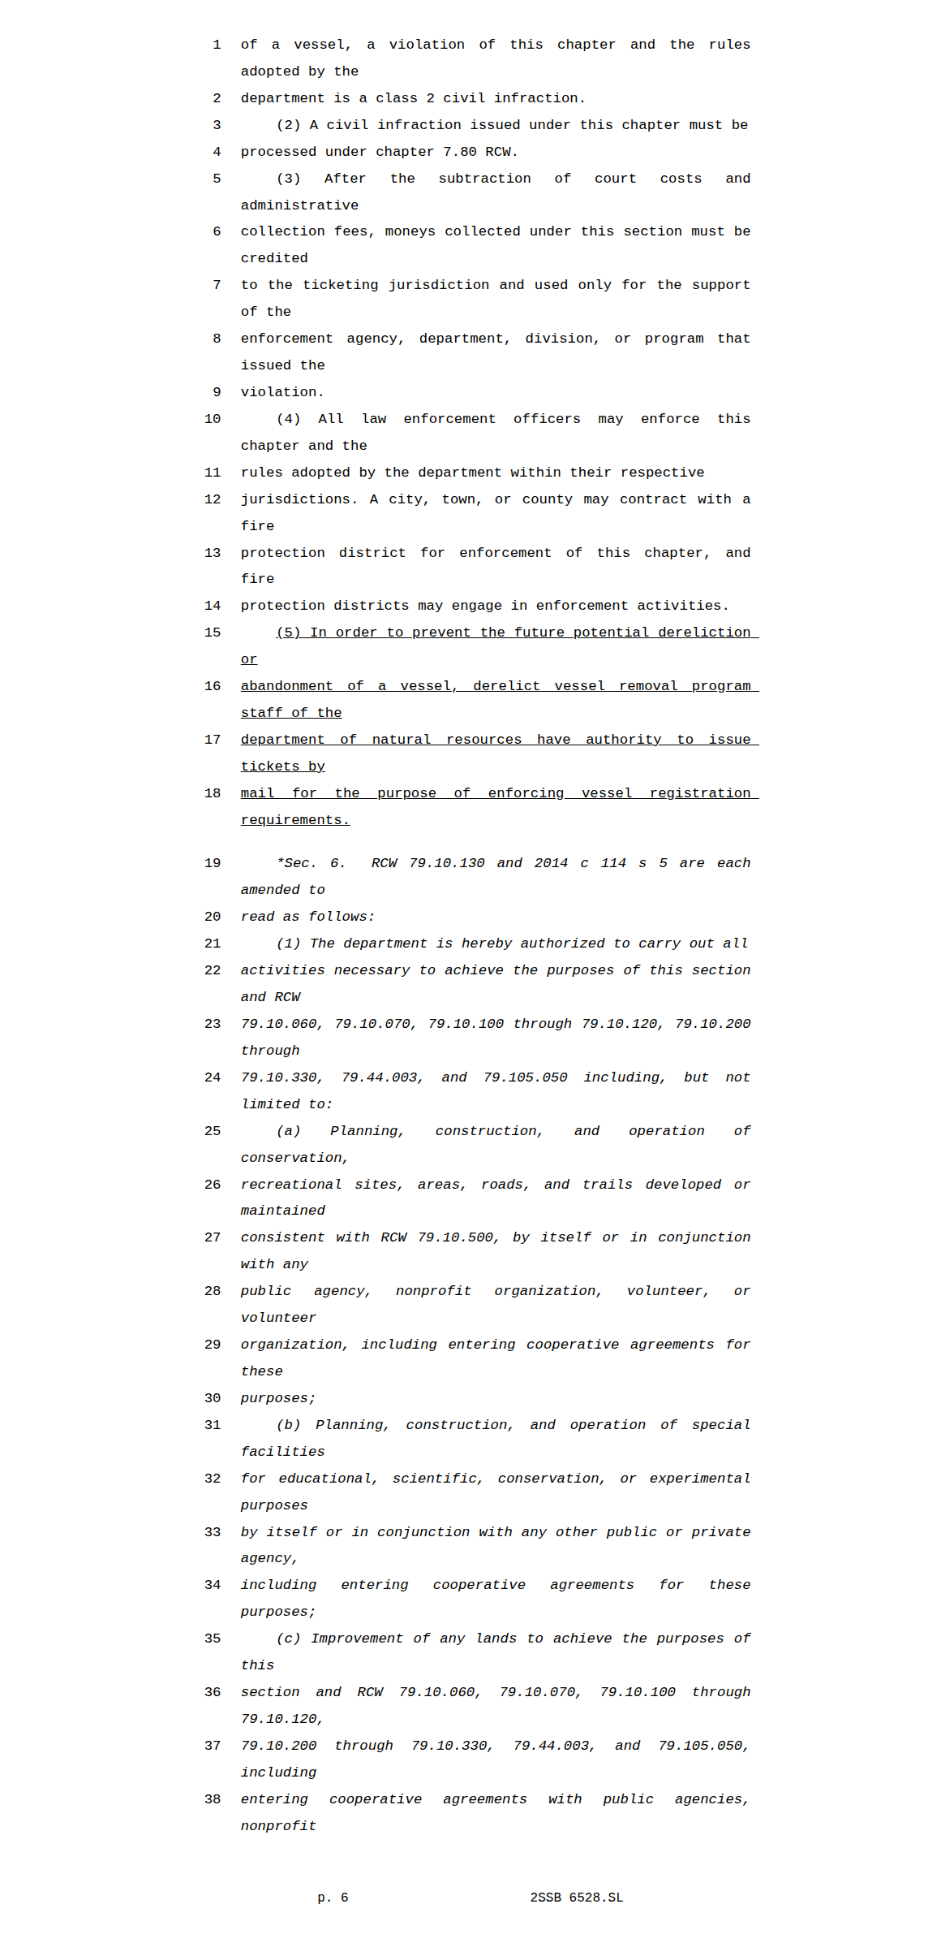1 of a vessel, a violation of this chapter and the rules adopted by the
2 department is a class 2 civil infraction.
3(2) A civil infraction issued under this chapter must be
4 processed under chapter 7.80 RCW.
5(3) After the subtraction of court costs and administrative
6 collection fees, moneys collected under this section must be credited
7 to the ticketing jurisdiction and used only for the support of the
8 enforcement agency, department, division, or program that issued the
9 violation.
10(4) All law enforcement officers may enforce this chapter and the
11 rules adopted by the department within their respective
12 jurisdictions. A city, town, or county may contract with a fire
13 protection district for enforcement of this chapter, and fire
14 protection districts may engage in enforcement activities.
15(5) In order to prevent the future potential dereliction or
16 abandonment of a vessel, derelict vessel removal program staff of the
17 department of natural resources have authority to issue tickets by
18 mail for the purpose of enforcing vessel registration requirements.
19*Sec. 6. RCW 79.10.130 and 2014 c 114 s 5 are each amended to
20 read as follows:
21(1) The department is hereby authorized to carry out all
22 activities necessary to achieve the purposes of this section and RCW
2379.10.060, 79.10.070, 79.10.100 through 79.10.120, 79.10.200 through
2479.10.330, 79.44.003, and 79.105.050 including, but not limited to:
25(a) Planning, construction, and operation of conservation,
26 recreational sites, areas, roads, and trails developed or maintained
27 consistent with RCW 79.10.500, by itself or in conjunction with any
28 public agency, nonprofit organization, volunteer, or volunteer
29 organization, including entering cooperative agreements for these
30 purposes;
31(b) Planning, construction, and operation of special facilities
32 for educational, scientific, conservation, or experimental purposes
33 by itself or in conjunction with any other public or private agency,
34 including entering cooperative agreements for these purposes;
35(c) Improvement of any lands to achieve the purposes of this
36 section and RCW 79.10.060, 79.10.070, 79.10.100 through 79.10.120,
3779.10.200 through 79.10.330, 79.44.003, and 79.105.050, including
38 entering cooperative agreements with public agencies, nonprofit
p. 6 2SSB 6528.SL